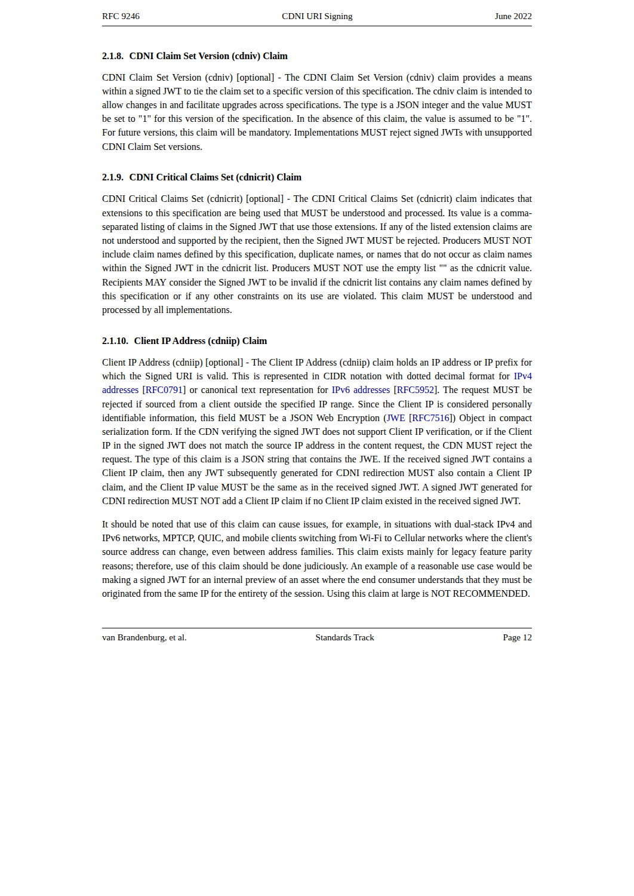RFC 9246 CDNI URI Signing June 2022
2.1.8. CDNI Claim Set Version (cdniv) Claim
CDNI Claim Set Version (cdniv) [optional] - The CDNI Claim Set Version (cdniv) claim provides a means within a signed JWT to tie the claim set to a specific version of this specification. The cdniv claim is intended to allow changes in and facilitate upgrades across specifications. The type is a JSON integer and the value MUST be set to "1" for this version of the specification. In the absence of this claim, the value is assumed to be "1". For future versions, this claim will be mandatory. Implementations MUST reject signed JWTs with unsupported CDNI Claim Set versions.
2.1.9. CDNI Critical Claims Set (cdnicrit) Claim
CDNI Critical Claims Set (cdnicrit) [optional] - The CDNI Critical Claims Set (cdnicrit) claim indicates that extensions to this specification are being used that MUST be understood and processed. Its value is a comma-separated listing of claims in the Signed JWT that use those extensions. If any of the listed extension claims are not understood and supported by the recipient, then the Signed JWT MUST be rejected. Producers MUST NOT include claim names defined by this specification, duplicate names, or names that do not occur as claim names within the Signed JWT in the cdnicrit list. Producers MUST NOT use the empty list "" as the cdnicrit value. Recipients MAY consider the Signed JWT to be invalid if the cdnicrit list contains any claim names defined by this specification or if any other constraints on its use are violated. This claim MUST be understood and processed by all implementations.
2.1.10. Client IP Address (cdniip) Claim
Client IP Address (cdniip) [optional] - The Client IP Address (cdniip) claim holds an IP address or IP prefix for which the Signed URI is valid. This is represented in CIDR notation with dotted decimal format for IPv4 addresses [RFC0791] or canonical text representation for IPv6 addresses [RFC5952]. The request MUST be rejected if sourced from a client outside the specified IP range. Since the Client IP is considered personally identifiable information, this field MUST be a JSON Web Encryption (JWE [RFC7516]) Object in compact serialization form. If the CDN verifying the signed JWT does not support Client IP verification, or if the Client IP in the signed JWT does not match the source IP address in the content request, the CDN MUST reject the request. The type of this claim is a JSON string that contains the JWE. If the received signed JWT contains a Client IP claim, then any JWT subsequently generated for CDNI redirection MUST also contain a Client IP claim, and the Client IP value MUST be the same as in the received signed JWT. A signed JWT generated for CDNI redirection MUST NOT add a Client IP claim if no Client IP claim existed in the received signed JWT.
It should be noted that use of this claim can cause issues, for example, in situations with dual-stack IPv4 and IPv6 networks, MPTCP, QUIC, and mobile clients switching from Wi-Fi to Cellular networks where the client's source address can change, even between address families. This claim exists mainly for legacy feature parity reasons; therefore, use of this claim should be done judiciously. An example of a reasonable use case would be making a signed JWT for an internal preview of an asset where the end consumer understands that they must be originated from the same IP for the entirety of the session. Using this claim at large is NOT RECOMMENDED.
van Brandenburg, et al. Standards Track Page 12